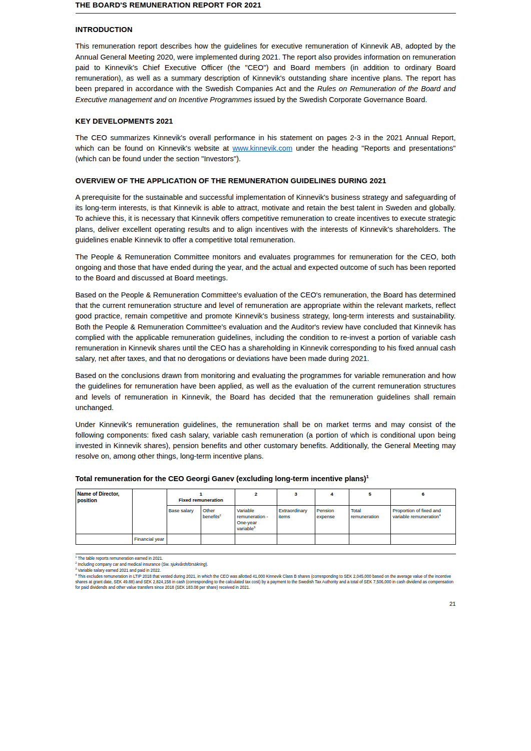THE BOARD'S REMUNERATION REPORT FOR 2021
INTRODUCTION
This remuneration report describes how the guidelines for executive remuneration of Kinnevik AB, adopted by the Annual General Meeting 2020, were implemented during 2021. The report also provides information on remuneration paid to Kinnevik's Chief Executive Officer (the "CEO") and Board members (in addition to ordinary Board remuneration), as well as a summary description of Kinnevik's outstanding share incentive plans. The report has been prepared in accordance with the Swedish Companies Act and the Rules on Remuneration of the Board and Executive management and on Incentive Programmes issued by the Swedish Corporate Governance Board.
KEY DEVELOPMENTS 2021
The CEO summarizes Kinnevik's overall performance in his statement on pages 2-3 in the 2021 Annual Report, which can be found on Kinnevik's website at www.kinnevik.com under the heading "Reports and presentations" (which can be found under the section "Investors").
OVERVIEW OF THE APPLICATION OF THE REMUNERATION GUIDELINES DURING 2021
A prerequisite for the sustainable and successful implementation of Kinnevik's business strategy and safeguarding of its long-term interests, is that Kinnevik is able to attract, motivate and retain the best talent in Sweden and globally. To achieve this, it is necessary that Kinnevik offers competitive remuneration to create incentives to execute strategic plans, deliver excellent operating results and to align incentives with the interests of Kinnevik's shareholders. The guidelines enable Kinnevik to offer a competitive total remuneration.
The People & Remuneration Committee monitors and evaluates programmes for remuneration for the CEO, both ongoing and those that have ended during the year, and the actual and expected outcome of such has been reported to the Board and discussed at Board meetings.
Based on the People & Remuneration Committee's evaluation of the CEO's remuneration, the Board has determined that the current remuneration structure and level of remuneration are appropriate within the relevant markets, reflect good practice, remain competitive and promote Kinnevik's business strategy, long-term interests and sustainability. Both the People & Remuneration Committee's evaluation and the Auditor's review have concluded that Kinnevik has complied with the applicable remuneration guidelines, including the condition to re-invest a portion of variable cash remuneration in Kinnevik shares until the CEO has a shareholding in Kinnevik corresponding to his fixed annual cash salary, net after taxes, and that no derogations or deviations have been made during 2021.
Based on the conclusions drawn from monitoring and evaluating the programmes for variable remuneration and how the guidelines for remuneration have been applied, as well as the evaluation of the current remuneration structures and levels of remuneration in Kinnevik, the Board has decided that the remuneration guidelines shall remain unchanged.
Under Kinnevik's remuneration guidelines, the remuneration shall be on market terms and may consist of the following components: fixed cash salary, variable cash remuneration (a portion of which is conditional upon being invested in Kinnevik shares), pension benefits and other customary benefits. Additionally, the General Meeting may resolve on, among other things, long-term incentive plans.
Total remuneration for the CEO Georgi Ganev (excluding long-term incentive plans)1
| Name of Director, position | | 1 Fixed remuneration | 2 | 3 | 4 | 5 | 6 |
| Base salary | Other benefits 2 | Variable remuneration - One-year variable 3 | Extraordinary items | Pension expense | Total remuneration | Proportion of fixed and variable remuneration 4 |
| | Financial year | | | | | | | |
1 The table reports remuneration earned in 2021.
2 Including company car and medical insurance (Sw. sjukvårdsförsäkring).
3 Variable salary earned 2021 and paid in 2022.
4 This excludes remuneration in LTIP 2018 that vested during 2021, in which the CEO was allotted 41,000 Kinnevik Class B shares (corresponding to SEK 2,045,000 based on the average value of the incentive shares at grant date, SEK 49.88) and SEK 2,824,158 in cash (corresponding to the calculated tax cost) by a payment to the Swedish Tax Authority and a total of SEK 7,506,000 in cash dividend as compensation for paid dividends and other value transfers since 2018 (SEK 183.08 per share) received in 2021.
21